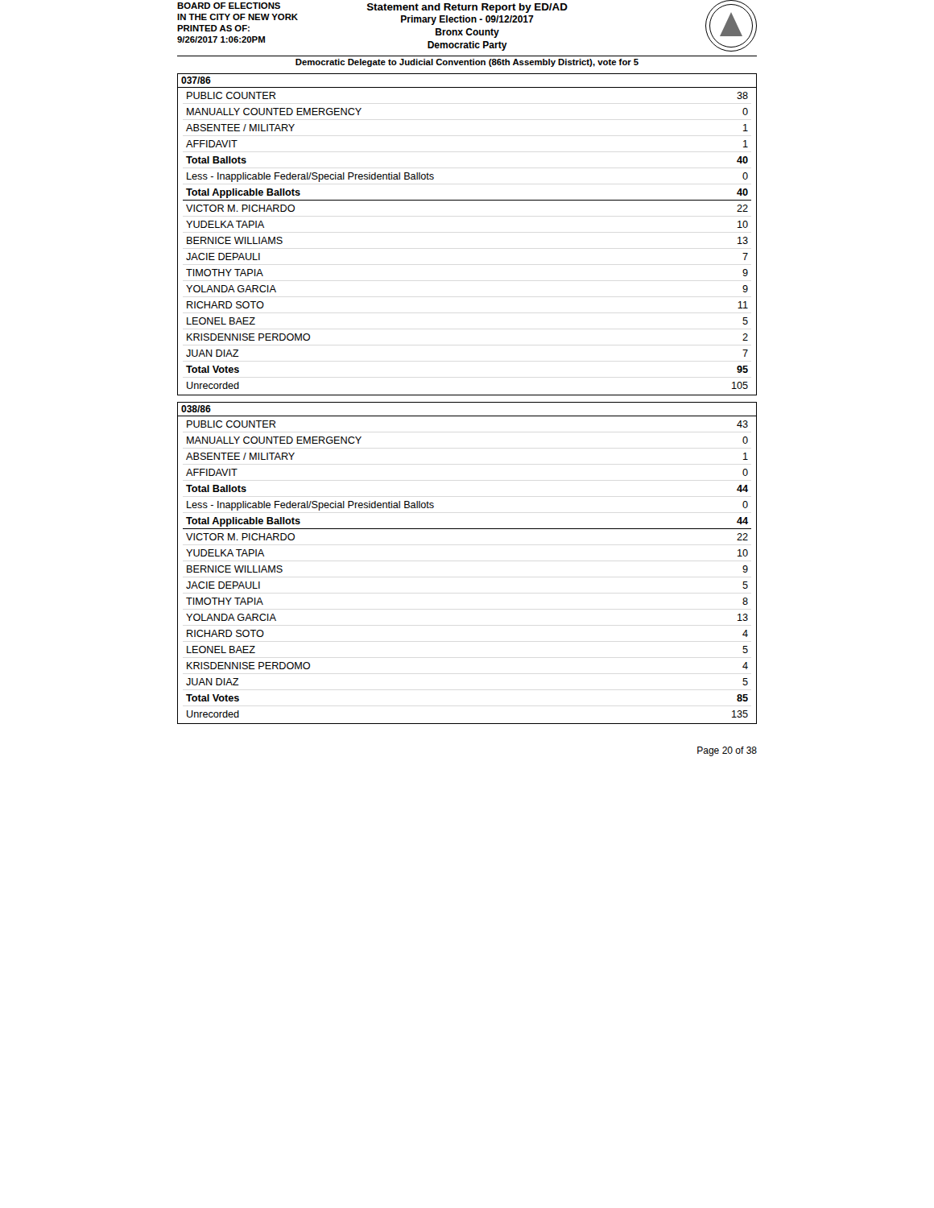BOARD OF ELECTIONS
IN THE CITY OF NEW YORK
PRINTED AS OF:
9/26/2017 1:06:20PM
Statement and Return Report by ED/AD
Primary Election - 09/12/2017
Bronx County
Democratic Party
Democratic Delegate to Judicial Convention (86th Assembly District), vote for 5
037/86
| PUBLIC COUNTER | 38 |
| MANUALLY COUNTED EMERGENCY | 0 |
| ABSENTEE / MILITARY | 1 |
| AFFIDAVIT | 1 |
| Total Ballots | 40 |
| Less - Inapplicable Federal/Special Presidential Ballots | 0 |
| Total Applicable Ballots | 40 |
| VICTOR M. PICHARDO | 22 |
| YUDELKA TAPIA | 10 |
| BERNICE WILLIAMS | 13 |
| JACIE DEPAULI | 7 |
| TIMOTHY TAPIA | 9 |
| YOLANDA GARCIA | 9 |
| RICHARD SOTO | 11 |
| LEONEL BAEZ | 5 |
| KRISDENNISE PERDOMO | 2 |
| JUAN DIAZ | 7 |
| Total Votes | 95 |
| Unrecorded | 105 |
038/86
| PUBLIC COUNTER | 43 |
| MANUALLY COUNTED EMERGENCY | 0 |
| ABSENTEE / MILITARY | 1 |
| AFFIDAVIT | 0 |
| Total Ballots | 44 |
| Less - Inapplicable Federal/Special Presidential Ballots | 0 |
| Total Applicable Ballots | 44 |
| VICTOR M. PICHARDO | 22 |
| YUDELKA TAPIA | 10 |
| BERNICE WILLIAMS | 9 |
| JACIE DEPAULI | 5 |
| TIMOTHY TAPIA | 8 |
| YOLANDA GARCIA | 13 |
| RICHARD SOTO | 4 |
| LEONEL BAEZ | 5 |
| KRISDENNISE PERDOMO | 4 |
| JUAN DIAZ | 5 |
| Total Votes | 85 |
| Unrecorded | 135 |
Page 20 of 38